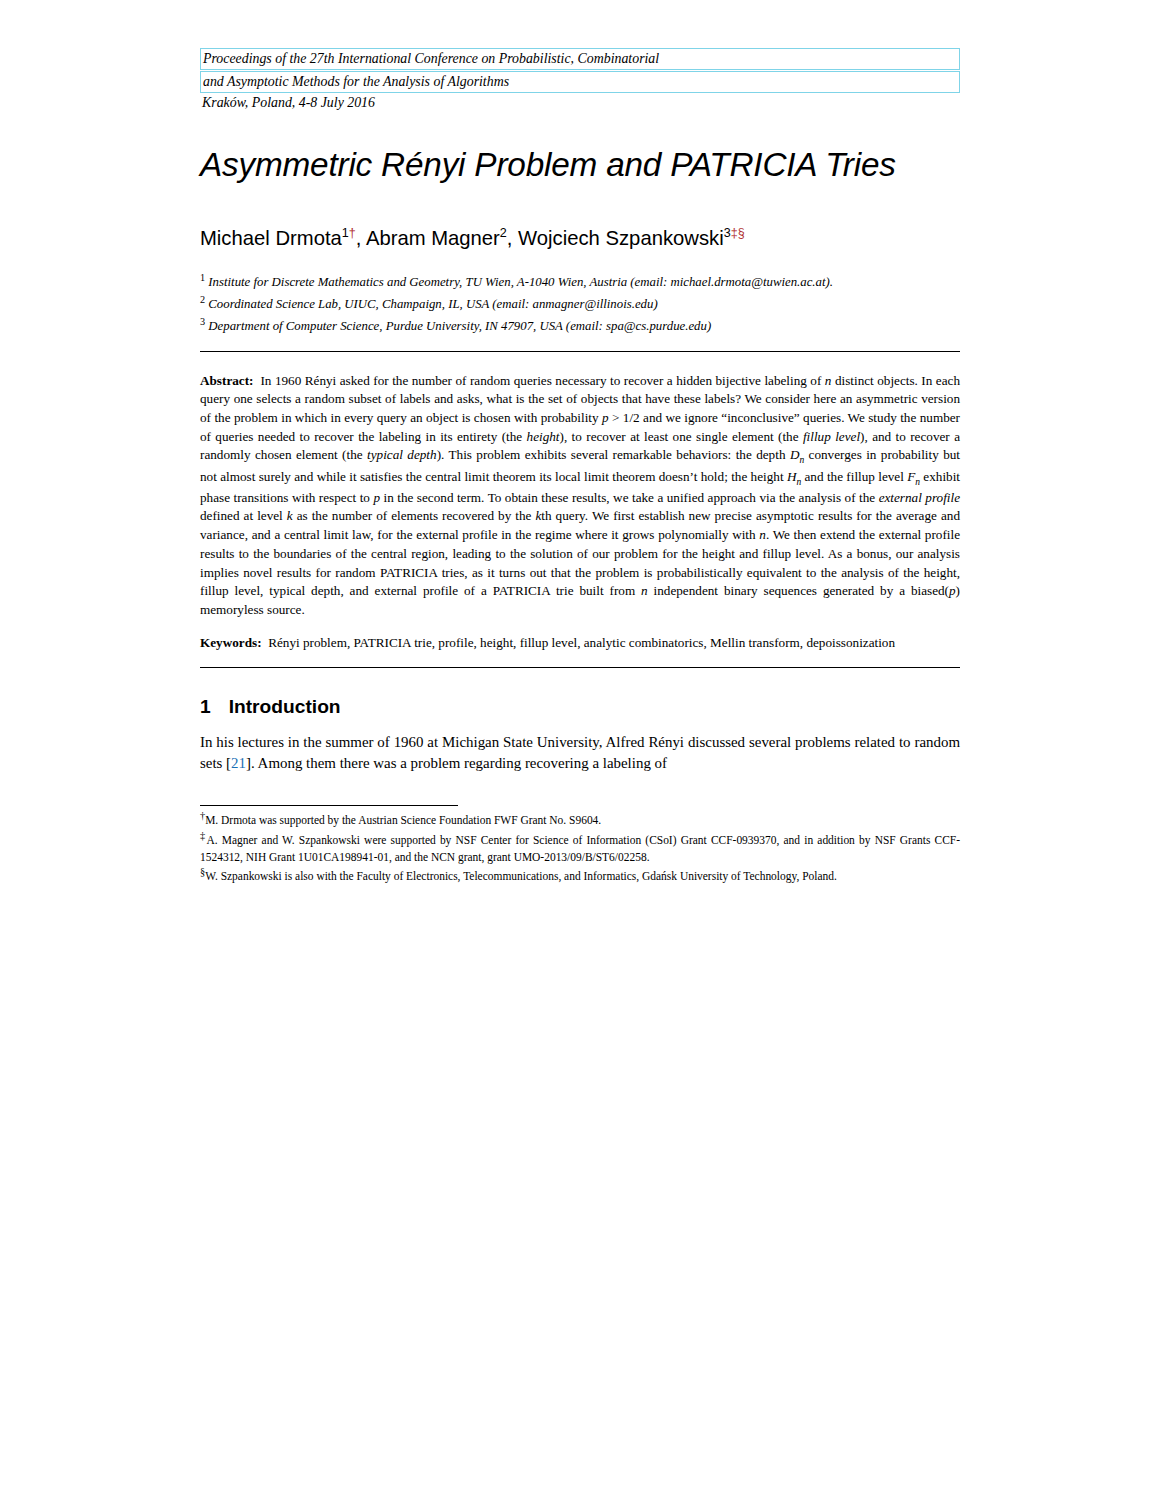Proceedings of the 27th International Conference on Probabilistic, Combinatorial and Asymptotic Methods for the Analysis of Algorithms Kraków, Poland, 4-8 July 2016
Asymmetric Rényi Problem and PATRICIA Tries
Michael Drmota1†, Abram Magner2, Wojciech Szpankowski3‡§
1 Institute for Discrete Mathematics and Geometry, TU Wien, A-1040 Wien, Austria (email: michael.drmota@tuwien.ac.at).
2 Coordinated Science Lab, UIUC, Champaign, IL, USA (email: anmagner@illinois.edu)
3 Department of Computer Science, Purdue University, IN 47907, USA (email: spa@cs.purdue.edu)
Abstract: In 1960 Rényi asked for the number of random queries necessary to recover a hidden bijective labeling of n distinct objects. In each query one selects a random subset of labels and asks, what is the set of objects that have these labels? We consider here an asymmetric version of the problem in which in every query an object is chosen with probability p > 1/2 and we ignore “inconclusive” queries. We study the number of queries needed to recover the labeling in its entirety (the height), to recover at least one single element (the fillup level), and to recover a randomly chosen element (the typical depth). This problem exhibits several remarkable behaviors: the depth Dn converges in probability but not almost surely and while it satisfies the central limit theorem its local limit theorem doesn’t hold; the height Hn and the fillup level Fn exhibit phase transitions with respect to p in the second term. To obtain these results, we take a unified approach via the analysis of the external profile defined at level k as the number of elements recovered by the kth query. We first establish new precise asymptotic results for the average and variance, and a central limit law, for the external profile in the regime where it grows polynomially with n. We then extend the external profile results to the boundaries of the central region, leading to the solution of our problem for the height and fillup level. As a bonus, our analysis implies novel results for random PATRICIA tries, as it turns out that the problem is probabilistically equivalent to the analysis of the height, fillup level, typical depth, and external profile of a PATRICIA trie built from n independent binary sequences generated by a biased(p) memoryless source.
Keywords: Rényi problem, PATRICIA trie, profile, height, fillup level, analytic combinatorics, Mellin transform, depoissonization
1 Introduction
In his lectures in the summer of 1960 at Michigan State University, Alfred Rényi discussed several problems related to random sets [21]. Among them there was a problem regarding recovering a labeling of
†M. Drmota was supported by the Austrian Science Foundation FWF Grant No. S9604.
‡A. Magner and W. Szpankowski were supported by NSF Center for Science of Information (CSoI) Grant CCF-0939370, and in addition by NSF Grants CCF-1524312, NIH Grant 1U01CA198941-01, and the NCN grant, grant UMO-2013/09/B/ST6/02258.
§W. Szpankowski is also with the Faculty of Electronics, Telecommunications, and Informatics, Gdańsk University of Technology, Poland.